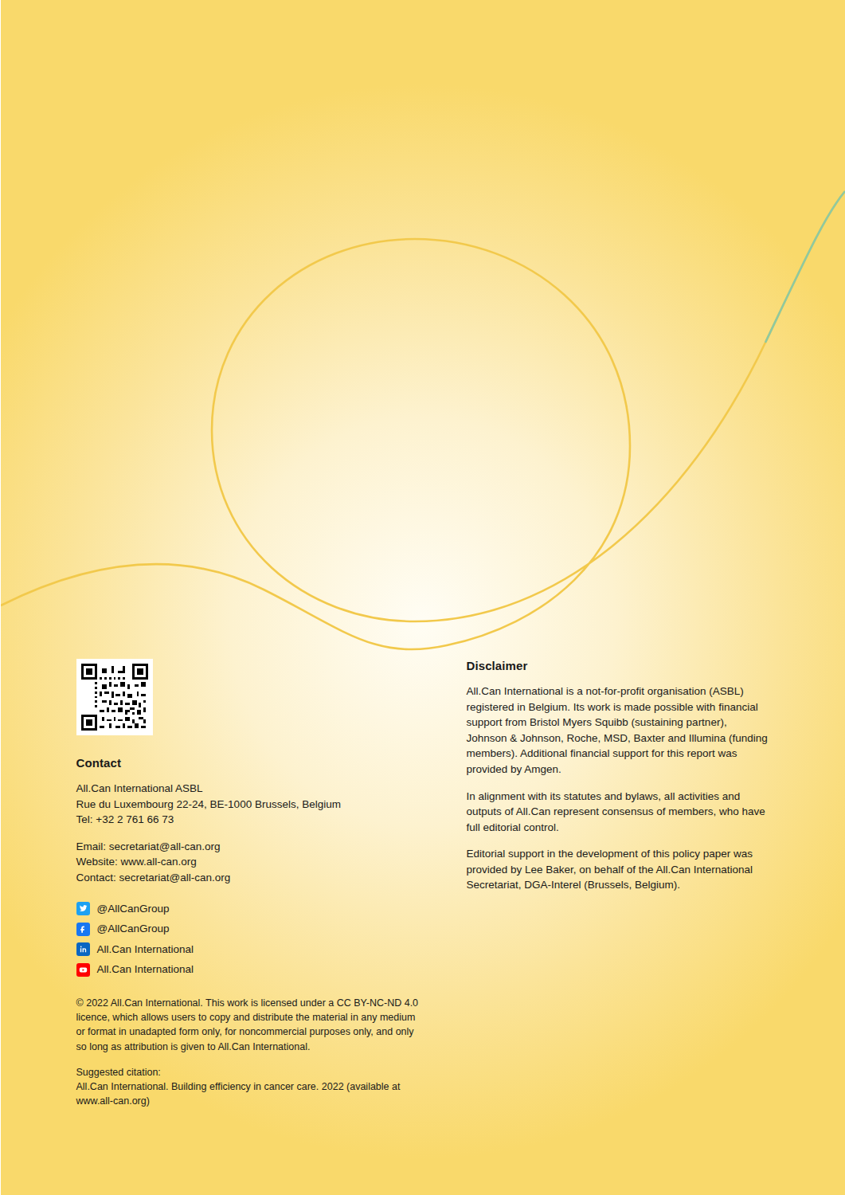Contact
All.Can International ASBL
Rue du Luxembourg 22-24, BE-1000 Brussels, Belgium
Tel: +32 2 761 66 73
Email: secretariat@all-can.org
Website: www.all-can.org
Contact: secretariat@all-can.org
@AllCanGroup
@AllCanGroup
All.Can International
All.Can International
© 2022 All.Can International. This work is licensed under a CC BY-NC-ND 4.0 licence, which allows users to copy and distribute the material in any medium or format in unadapted form only, for noncommercial purposes only, and only so long as attribution is given to All.Can International.
Suggested citation:
All.Can International. Building efficiency in cancer care. 2022 (available at www.all-can.org)
Disclaimer
All.Can International is a not-for-profit organisation (ASBL) registered in Belgium. Its work is made possible with financial support from Bristol Myers Squibb (sustaining partner), Johnson & Johnson, Roche, MSD, Baxter and Illumina (funding members). Additional financial support for this report was provided by Amgen.
In alignment with its statutes and bylaws, all activities and outputs of All.Can represent consensus of members, who have full editorial control.
Editorial support in the development of this policy paper was provided by Lee Baker, on behalf of the All.Can International Secretariat, DGA-Interel (Brussels, Belgium).